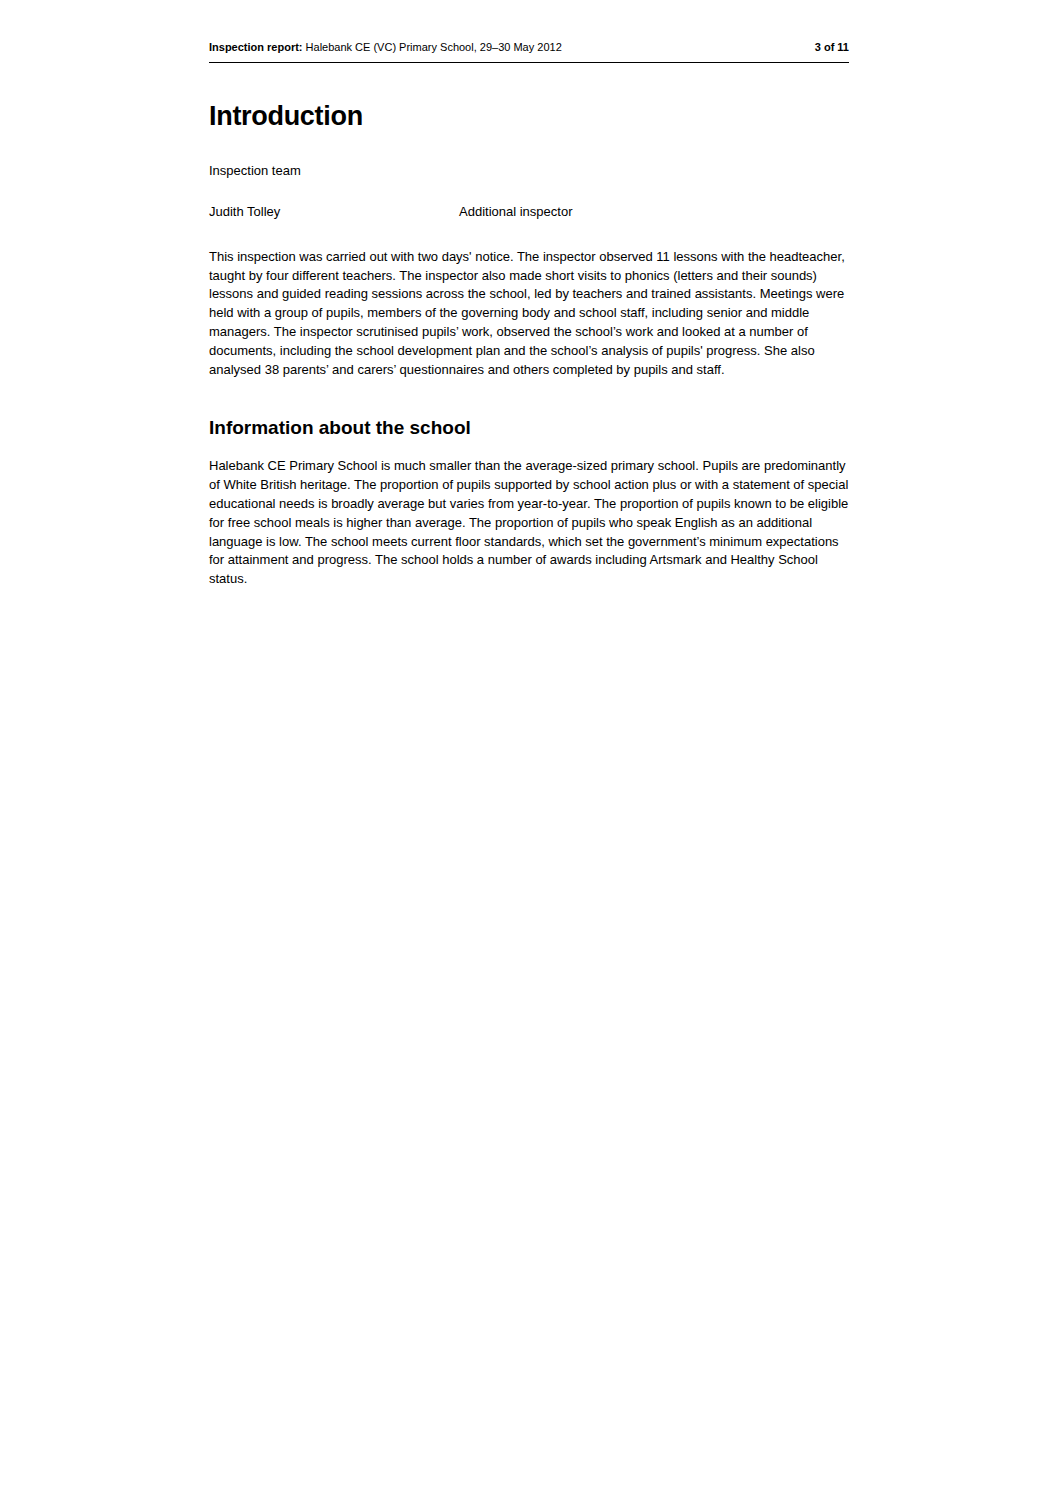Inspection report: Halebank CE (VC) Primary School, 29–30 May 2012
3 of 11
Introduction
Inspection team
Judith Tolley
Additional inspector
This inspection was carried out with two days' notice. The inspector observed 11 lessons with the headteacher, taught by four different teachers. The inspector also made short visits to phonics (letters and their sounds) lessons and guided reading sessions across the school, led by teachers and trained assistants. Meetings were held with a group of pupils, members of the governing body and school staff, including senior and middle managers. The inspector scrutinised pupils’ work, observed the school’s work and looked at a number of documents, including the school development plan and the school’s analysis of pupils' progress. She also analysed 38 parents’ and carers’ questionnaires and others completed by pupils and staff.
Information about the school
Halebank CE Primary School is much smaller than the average-sized primary school. Pupils are predominantly of White British heritage. The proportion of pupils supported by school action plus or with a statement of special educational needs is broadly average but varies from year-to-year. The proportion of pupils known to be eligible for free school meals is higher than average. The proportion of pupils who speak English as an additional language is low. The school meets current floor standards, which set the government’s minimum expectations for attainment and progress. The school holds a number of awards including Artsmark and Healthy School status.